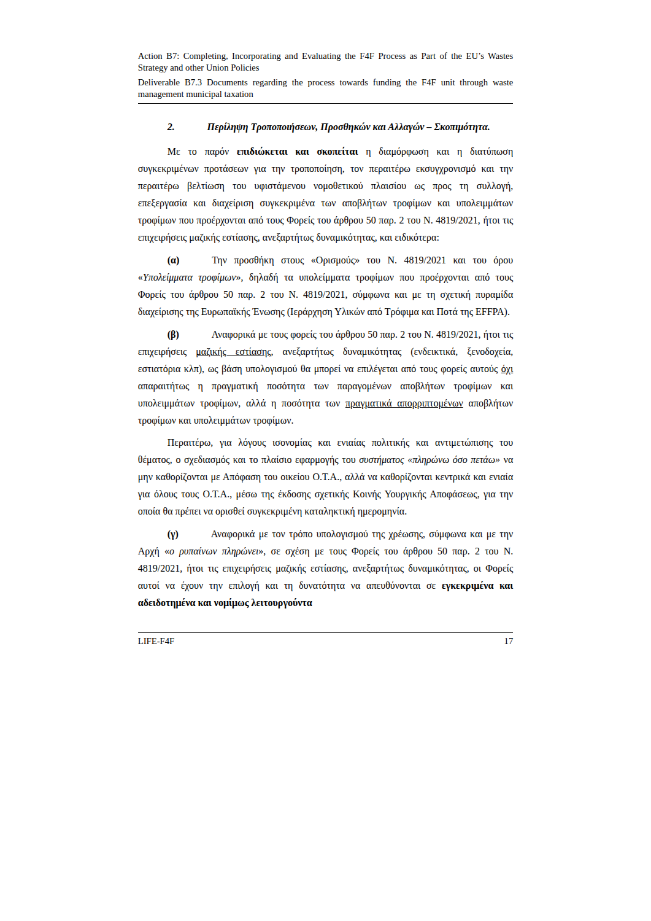Action B7: Completing, Incorporating and Evaluating the F4F Process as Part of the EU’s Wastes Strategy and other Union Policies
Deliverable B7.3 Documents regarding the process towards funding the F4F unit through waste management municipal taxation
2. Περίληψη Τροποποιήσεων, Προσθηκών και Αλλαγών – Σκοπιμότητα.
Με το παρόν επιδιώκεται και σκοπείται η διαμόρφωση και η διατύπωση συγκεκριμένων προτάσεων για την τροποποίηση, τον περαιτέρω εκσυγχρονισμό και την περαιτέρω βελτίωση του υφιστάμενου νομοθετικού πλαισίου ως προς τη συλλογή, επεξεργασία και διαχείριση συγκεκριμένα των αποβλήτων τροφίμων και υπολειμμάτων τροφίμων που προέρχονται από τους Φορείς του άρθρου 50 παρ. 2 του Ν. 4819/2021, ήτοι τις επιχειρήσεις μαζικής εστίασης, ανεξαρτήτως δυναμικότητας, και ειδικότερα:
(α) Την προσθήκη στους «Ορισμούς» του Ν. 4819/2021 και του όρου «Υπολείμματα τροφίμων», δηλαδή τα υπολείμματα τροφίμων που προέρχονται από τους Φορείς του άρθρου 50 παρ. 2 του Ν. 4819/2021, σύμφωνα και με τη σχετική πυραμίδα διαχείρισης της Ευρωπαϊκής Ένωσης (Ιεράρχηση Υλικών από Τρόφιμα και Ποτά της EFFPA).
(β) Αναφορικά με τους φορείς του άρθρου 50 παρ. 2 του Ν. 4819/2021, ήτοι τις επιχειρήσεις μαζικής εστίασης, ανεξαρτήτως δυναμικότητας (ενδεικτικά, ξενοδοχεία, εστιατόρια κλπ), ως βάση υπολογισμού θα μπορεί να επιλέγεται από τους φορείς αυτούς όχι απαραιτήτως η πραγματική ποσότητα των παραγομένων αποβλήτων τροφίμων και υπολειμμάτων τροφίμων, αλλά η ποσότητα των πραγματικά απορριπτομένων αποβλήτων τροφίμων και υπολειμμάτων τροφίμων.
Περαιτέρω, για λόγους ισονομίας και ενιαίας πολιτικής και αντιμετώπισης του θέματος, ο σχεδιασμός και το πλαίσιο εφαρμογής του συστήματος «πληρώνω όσο πετάω» να μην καθορίζονται με Απόφαση του οικείου Ο.Τ.Α., αλλά να καθορίζονται κεντρικά και ενιαία για όλους τους Ο.Τ.Α., μέσω της έκδοσης σχετικής Κοινής Υουργικής Αποφάσεως, για την οποία θα πρέπει να ορισθεί συγκεκριμένη καταληκτική ημερομηνία.
(γ) Αναφορικά με τον τρόπο υπολογισμού της χρέωσης, σύμφωνα και με την Αρχή «ο ρυπαίνων πληρώνει», σε σχέση με τους Φορείς του άρθρου 50 παρ. 2 του Ν. 4819/2021, ήτοι τις επιχειρήσεις μαζικής εστίασης, ανεξαρτήτως δυναμικότητας, οι Φορείς αυτοί να έχουν την επιλογή και τη δυνατότητα να απευθύνονται σε εγκεκριμένα και αδειδοτημένα και νομίμως λειτουργούντα
LIFE-F4F 17